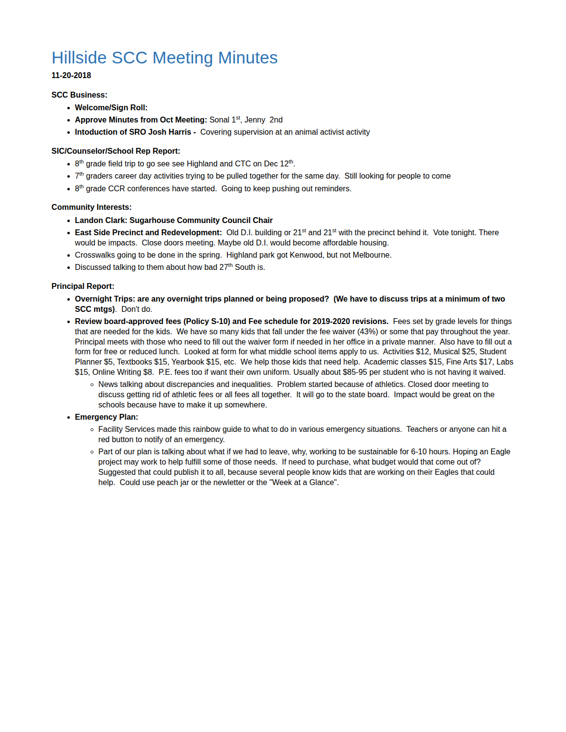Hillside SCC Meeting Minutes
11-20-2018
SCC Business:
Welcome/Sign Roll:
Approve Minutes from Oct Meeting: Sonal 1st, Jenny 2nd
Intoduction of SRO Josh Harris - Covering supervision at an animal activist activity
SIC/Counselor/School Rep Report:
8th grade field trip to go see see Highland and CTC on Dec 12th.
7th graders career day activities trying to be pulled together for the same day. Still looking for people to come
8th grade CCR conferences have started. Going to keep pushing out reminders.
Community Interests:
Landon Clark: Sugarhouse Community Council Chair
East Side Precinct and Redevelopment: Old D.I. building or 21st and 21st with the precinct behind it. Vote tonight. There would be impacts. Close doors meeting. Maybe old D.I. would become affordable housing.
Crosswalks going to be done in the spring. Highland park got Kenwood, but not Melbourne.
Discussed talking to them about how bad 27th South is.
Principal Report:
Overnight Trips: are any overnight trips planned or being proposed? (We have to discuss trips at a minimum of two SCC mtgs). Don't do.
Review board-approved fees (Policy S-10) and Fee schedule for 2019-2020 revisions. Fees set by grade levels for things that are needed for the kids. We have so many kids that fall under the fee waiver (43%) or some that pay throughout the year. Principal meets with those who need to fill out the waiver form if needed in her office in a private manner. Also have to fill out a form for free or reduced lunch. Looked at form for what middle school items apply to us. Activities $12, Musical $25, Student Planner $5, Textbooks $15, Yearbook $15, etc. We help those kids that need help. Academic classes $15, Fine Arts $17, Labs $15, Online Writing $8. P.E. fees too if want their own uniform. Usually about $85-95 per student who is not having it waived.
News talking about discrepancies and inequalities. Problem started because of athletics. Closed door meeting to discuss getting rid of athletic fees or all fees all together. It will go to the state board. Impact would be great on the schools because have to make it up somewhere.
Emergency Plan:
Facility Services made this rainbow guide to what to do in various emergency situations. Teachers or anyone can hit a red button to notify of an emergency.
Part of our plan is talking about what if we had to leave, why, working to be sustainable for 6-10 hours. Hoping an Eagle project may work to help fulfill some of those needs. If need to purchase, what budget would that come out of? Suggested that could publish it to all, because several people know kids that are working on their Eagles that could help. Could use peach jar or the newletter or the "Week at a Glance".